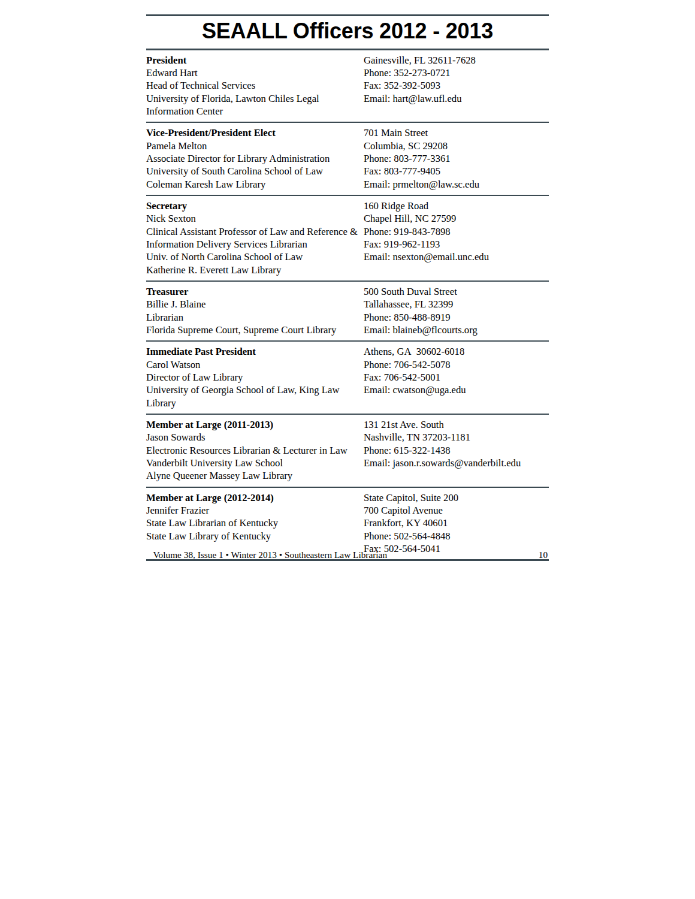SEAALL Officers 2012 - 2013
| President Edward Hart Head of Technical Services University of Florida, Lawton Chiles Legal Information Center | Gainesville, FL 32611-7628 Phone: 352-273-0721 Fax: 352-392-5093 Email: hart@law.ufl.edu |
| Vice-President/President Elect Pamela Melton Associate Director for Library Administration University of South Carolina School of Law Coleman Karesh Law Library | 701 Main Street Columbia, SC 29208 Phone: 803-777-3361 Fax: 803-777-9405 Email: prmelton@law.sc.edu |
| Secretary Nick Sexton Clinical Assistant Professor of Law and Reference & Information Delivery Services Librarian Univ. of North Carolina School of Law Katherine R. Everett Law Library | 160 Ridge Road Chapel Hill, NC 27599 Phone: 919-843-7898 Fax: 919-962-1193 Email: nsexton@email.unc.edu |
| Treasurer Billie J. Blaine Librarian Florida Supreme Court, Supreme Court Library | 500 South Duval Street Tallahassee, FL 32399 Phone: 850-488-8919 Email: blaineb@flcourts.org |
| Immediate Past President Carol Watson Director of Law Library University of Georgia School of Law, King Law Library | Athens, GA 30602-6018 Phone: 706-542-5078 Fax: 706-542-5001 Email: cwatson@uga.edu |
| Member at Large (2011-2013) Jason Sowards Electronic Resources Librarian & Lecturer in Law Vanderbilt University Law School Alyne Queener Massey Law Library | 131 21st Ave. South Nashville, TN 37203-1181 Phone: 615-322-1438 Email: jason.r.sowards@vanderbilt.edu |
| Member at Large (2012-2014) Jennifer Frazier State Law Librarian of Kentucky State Law Library of Kentucky | State Capitol, Suite 200 700 Capitol Avenue Frankfort, KY 40601 Phone: 502-564-4848 Fax: 502-564-5041 |
Volume 38, Issue 1 • Winter 2013 • Southeastern Law Librarian 10